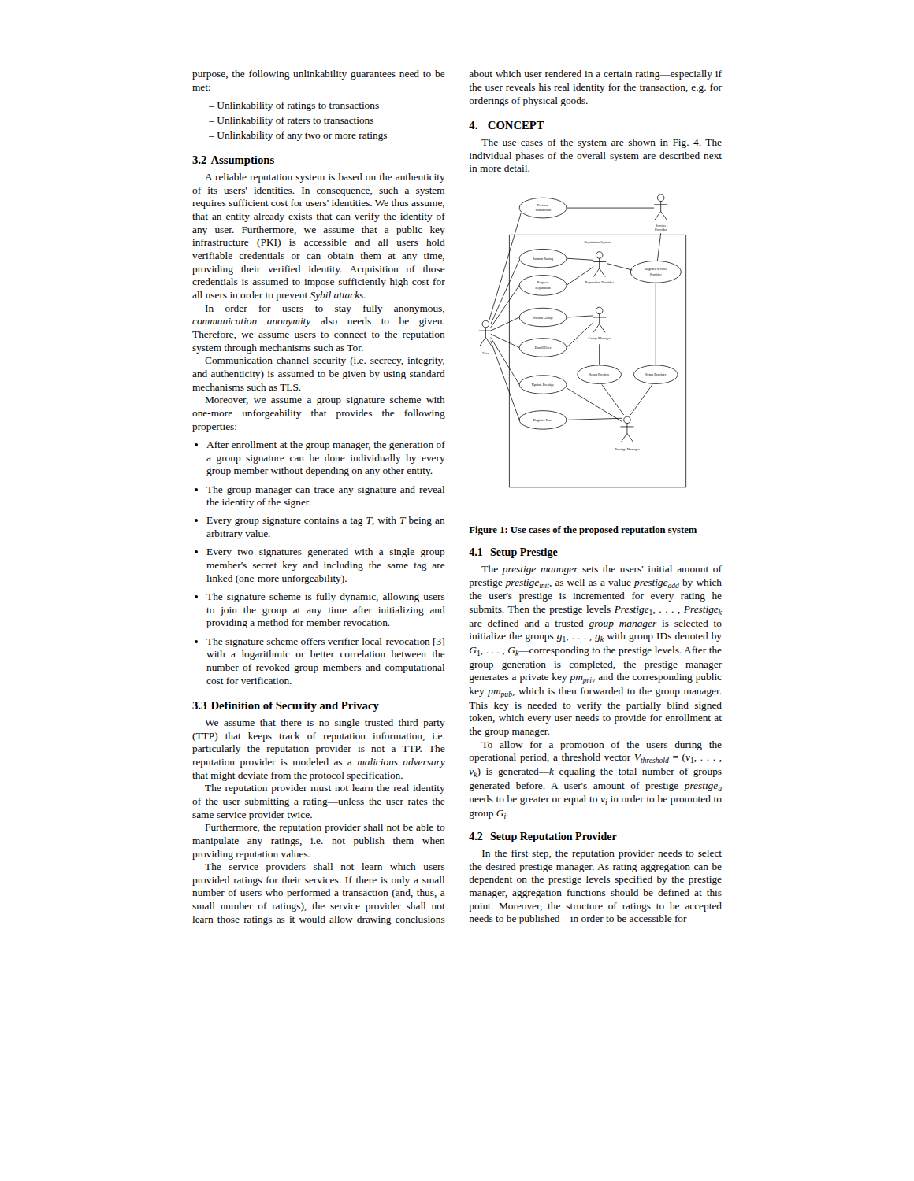purpose, the following unlinkability guarantees need to be met:
Unlinkability of ratings to transactions
Unlinkability of raters to transactions
Unlinkability of any two or more ratings
3.2 Assumptions
A reliable reputation system is based on the authenticity of its users' identities. In consequence, such a system requires sufficient cost for users' identities. We thus assume, that an entity already exists that can verify the identity of any user. Furthermore, we assume that a public key infrastructure (PKI) is accessible and all users hold verifiable credentials or can obtain them at any time, providing their verified identity. Acquisition of those credentials is assumed to impose sufficiently high cost for all users in order to prevent Sybil attacks.
In order for users to stay fully anonymous, communication anonymity also needs to be given. Therefore, we assume users to connect to the reputation system through mechanisms such as Tor.
Communication channel security (i.e. secrecy, integrity, and authenticity) is assumed to be given by using standard mechanisms such as TLS.
Moreover, we assume a group signature scheme with one-more unforgeability that provides the following properties:
After enrollment at the group manager, the generation of a group signature can be done individually by every group member without depending on any other entity.
The group manager can trace any signature and reveal the identity of the signer.
Every group signature contains a tag T, with T being an arbitrary value.
Every two signatures generated with a single group member's secret key and including the same tag are linked (one-more unforgeability).
The signature scheme is fully dynamic, allowing users to join the group at any time after initializing and providing a method for member revocation.
The signature scheme offers verifier-local-revocation [3] with a logarithmic or better correlation between the number of revoked group members and computational cost for verification.
3.3 Definition of Security and Privacy
We assume that there is no single trusted third party (TTP) that keeps track of reputation information, i.e. particularly the reputation provider is not a TTP. The reputation provider is modeled as a malicious adversary that might deviate from the protocol specification.
The reputation provider must not learn the real identity of the user submitting a rating—unless the user rates the same service provider twice.
Furthermore, the reputation provider shall not be able to manipulate any ratings, i.e. not publish them when providing reputation values.
The service providers shall not learn which users provided ratings for their services. If there is only a small number of users who performed a transaction (and, thus, a small number of ratings), the service provider shall not learn those ratings as it would allow drawing conclusions about which user rendered in a certain rating—especially if the user reveals his real identity for the transaction, e.g. for orderings of physical goods.
4. CONCEPT
The use cases of the system are shown in Fig. 4. The individual phases of the overall system are described next in more detail.
Reputation System Perform Transaction Service Provider Submit Rating Request Reputation Register Service Provider Reputation Provider Switch Group Enroll User Group Manager Update Prestige Setup Prestige Setup Provider Register User Prestige Manager User
Figure 1: Use cases of the proposed reputation system
4.1 Setup Prestige
The prestige manager sets the users' initial amount of prestige prestigeinit, as well as a value prestigeadd by which the user's prestige is incremented for every rating he submits. Then the prestige levels Prestige 1, . . . , Prestigek are defined and a trusted group manager is selected to initialize the groups g 1, . . . , gk with group IDs denoted by G 1, . . . , Gk—corresponding to the prestige levels. After the group generation is completed, the prestige manager generates a private key pmpriv and the corresponding public key pmpub, which is then forwarded to the group manager. This key is needed to verify the partially blind signed token, which every user needs to provide for enrollment at the group manager.
To allow for a promotion of the users during the operational period, a threshold vector Vthreshold = (v 1, . . . , vk) is generated—k equaling the total number of groups generated before. A user's amount of prestige prestigeu needs to be greater or equal to vi in order to be promoted to group Gi.
4.2 Setup Reputation Provider
In the first step, the reputation provider needs to select the desired prestige manager. As rating aggregation can be dependent on the prestige levels specified by the prestige manager, aggregation functions should be defined at this point. Moreover, the structure of ratings to be accepted needs to be published—in order to be accessible for